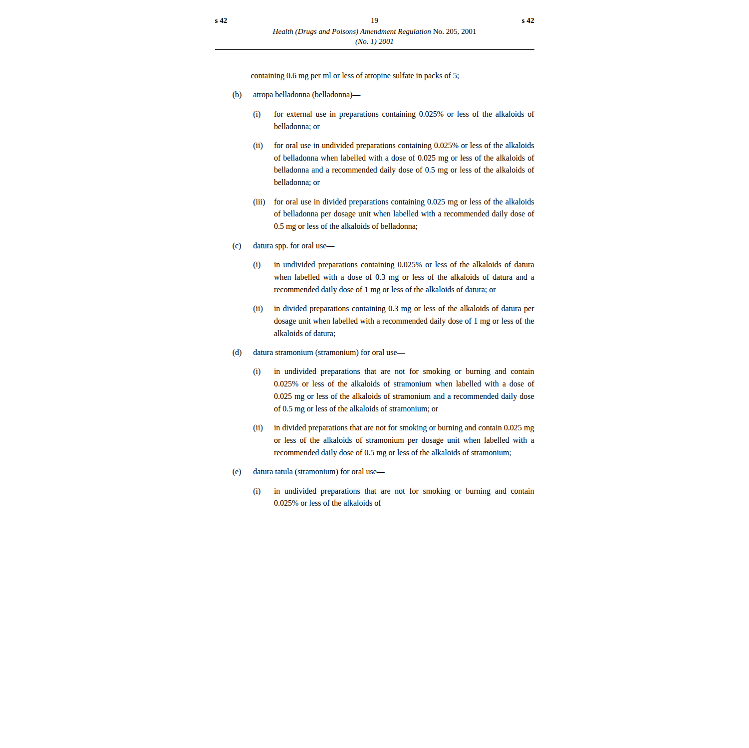s 42
19 Health (Drugs and Poisons) Amendment Regulation No. 205, 2001
(No. 1) 2001
s 42
containing 0.6 mg per ml or less of atropine sulfate in packs of 5;
(b)
atropa belladonna (belladonna)—
(i) for external use in preparations containing 0.025% or less of the alkaloids of belladonna; or
(ii) for oral use in undivided preparations containing 0.025% or less of the alkaloids of belladonna when labelled with a dose of 0.025 mg or less of the alkaloids of belladonna and a recommended daily dose of 0.5 mg or less of the alkaloids of belladonna; or
(iii) for oral use in divided preparations containing 0.025 mg or less of the alkaloids of belladonna per dosage unit when labelled with a recommended daily dose of 0.5 mg or less of the alkaloids of belladonna;
(c)
datura spp. for oral use—
(i) in undivided preparations containing 0.025% or less of the alkaloids of datura when labelled with a dose of 0.3 mg or less of the alkaloids of datura and a recommended daily dose of 1 mg or less of the alkaloids of datura; or
(ii) in divided preparations containing 0.3 mg or less of the alkaloids of datura per dosage unit when labelled with a recommended daily dose of 1 mg or less of the alkaloids of datura;
(d)
datura stramonium (stramonium) for oral use—
(i) in undivided preparations that are not for smoking or burning and contain 0.025% or less of the alkaloids of stramonium when labelled with a dose of 0.025 mg or less of the alkaloids of stramonium and a recommended daily dose of 0.5 mg or less of the alkaloids of stramonium; or
(ii) in divided preparations that are not for smoking or burning and contain 0.025 mg or less of the alkaloids of stramonium per dosage unit when labelled with a recommended daily dose of 0.5 mg or less of the alkaloids of stramonium;
(e)
datura tatula (stramonium) for oral use—
(i) in undivided preparations that are not for smoking or burning and contain 0.025% or less of the alkaloids of